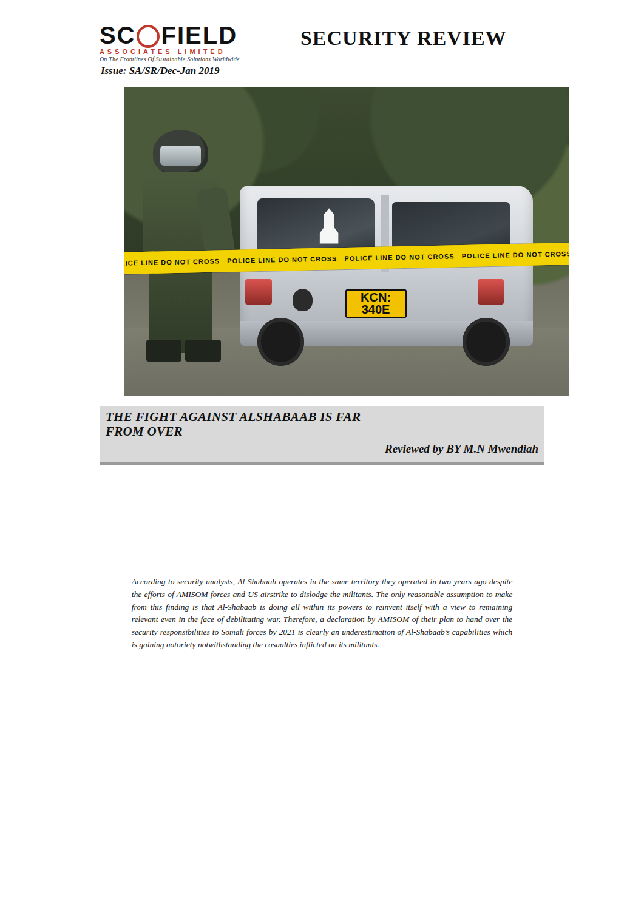SC FIELD
ASSOCIATES LIMITED
On The Frontlines Of Sustainable Solutions Worldwide
SECURITY REVIEW
Issue: SA/SR/Dec-Jan 2019
KCN:
340E
POLICE LINE DO NOT CROSS POLICE LINE DO NOT CROSS POLICE LINE DO NOT CROSS POLICE LINE DO NOT CROSS POLICE LINE DO NOT CROSS
THE FIGHT AGAINST ALSHABAAB IS FAR
FROM OVER
Reviewed by BY M.N Mwendiah
According to security analysts, Al-Shabaab operates in the same territory they operated in two years ago despite the efforts of AMISOM forces and US airstrike to dislodge the militants. The only reasonable assumption to make from this finding is that Al-Shabaab is doing all within its powers to reinvent itself with a view to remaining relevant even in the face of debilitating war. Therefore, a declaration by AMISOM of their plan to hand over the security responsibilities to Somali forces by 2021 is clearly an underestimation of Al-Shabaab’s capabilities which is gaining notoriety notwithstanding the casualties inflicted on its militants.